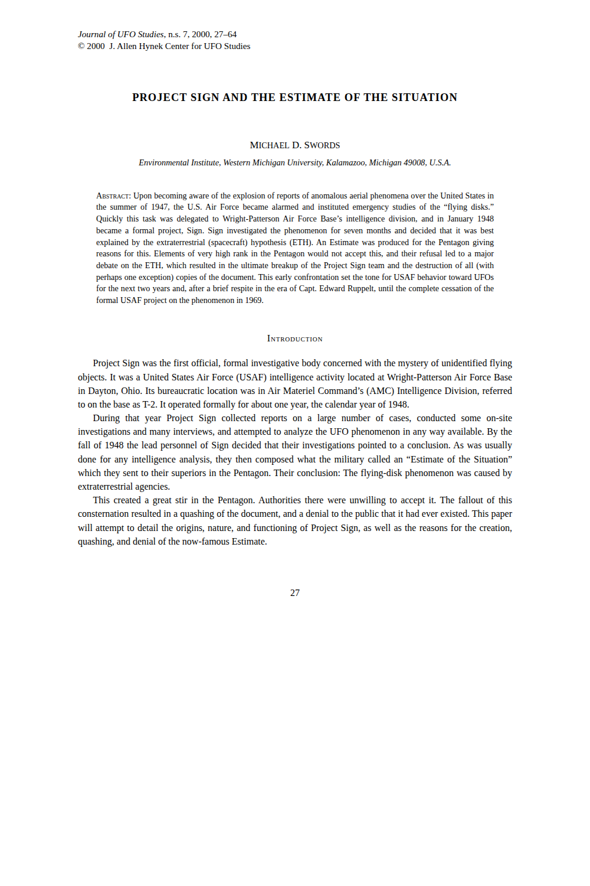Journal of UFO Studies, n.s. 7, 2000, 27–64
© 2000 J. Allen Hynek Center for UFO Studies
PROJECT SIGN AND THE ESTIMATE OF THE SITUATION
MICHAEL D. SWORDS
Environmental Institute, Western Michigan University, Kalamazoo, Michigan 49008, U.S.A.
Abstract: Upon becoming aware of the explosion of reports of anomalous aerial phenomena over the United States in the summer of 1947, the U.S. Air Force became alarmed and instituted emergency studies of the “flying disks.” Quickly this task was delegated to Wright-Patterson Air Force Base’s intelligence division, and in January 1948 became a formal project, Sign. Sign investigated the phenomenon for seven months and decided that it was best explained by the extraterrestrial (spacecraft) hypothesis (ETH). An Estimate was produced for the Pentagon giving reasons for this. Elements of very high rank in the Pentagon would not accept this, and their refusal led to a major debate on the ETH, which resulted in the ultimate breakup of the Project Sign team and the destruction of all (with perhaps one exception) copies of the document. This early confrontation set the tone for USAF behavior toward UFOs for the next two years and, after a brief respite in the era of Capt. Edward Ruppelt, until the complete cessation of the formal USAF project on the phenomenon in 1969.
Introduction
Project Sign was the first official, formal investigative body concerned with the mystery of unidentified flying objects. It was a United States Air Force (USAF) intelligence activity located at Wright-Patterson Air Force Base in Dayton, Ohio. Its bureaucratic location was in Air Materiel Command’s (AMC) Intelligence Division, referred to on the base as T-2. It operated formally for about one year, the calendar year of 1948.
During that year Project Sign collected reports on a large number of cases, conducted some on-site investigations and many interviews, and attempted to analyze the UFO phenomenon in any way available. By the fall of 1948 the lead personnel of Sign decided that their investigations pointed to a conclusion. As was usually done for any intelligence analysis, they then composed what the military called an “Estimate of the Situation” which they sent to their superiors in the Pentagon. Their conclusion: The flying-disk phenomenon was caused by extraterrestrial agencies.
This created a great stir in the Pentagon. Authorities there were unwilling to accept it. The fallout of this consternation resulted in a quashing of the document, and a denial to the public that it had ever existed. This paper will attempt to detail the origins, nature, and functioning of Project Sign, as well as the reasons for the creation, quashing, and denial of the now-famous Estimate.
27